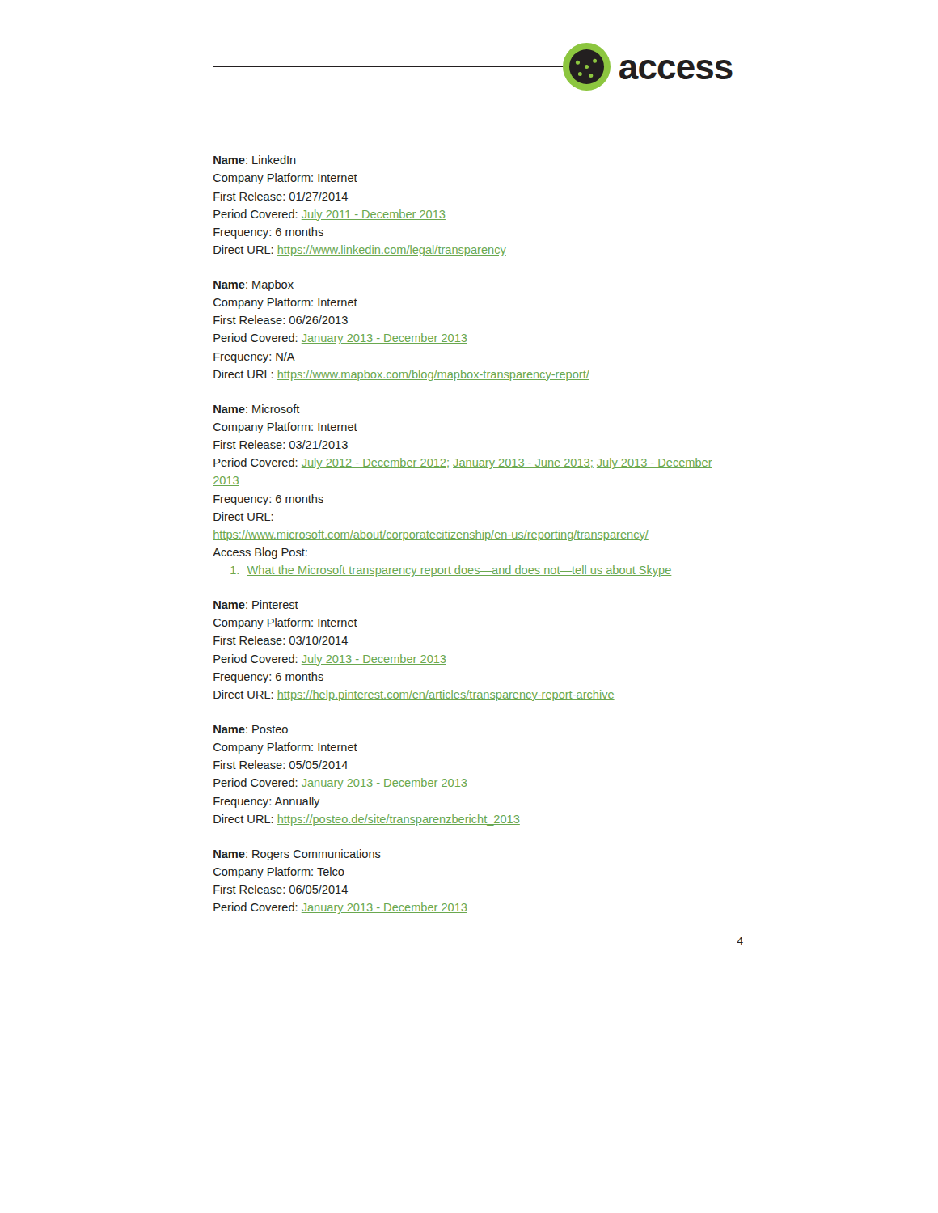access
Name: LinkedIn
Company Platform: Internet
First Release: 01/27/2014
Period Covered: July 2011 - December 2013
Frequency: 6 months
Direct URL: https://www.linkedin.com/legal/transparency
Name: Mapbox
Company Platform: Internet
First Release: 06/26/2013
Period Covered: January 2013 - December 2013
Frequency: N/A
Direct URL: https://www.mapbox.com/blog/mapbox-transparency-report/
Name: Microsoft
Company Platform: Internet
First Release: 03/21/2013
Period Covered: July 2012 - December 2012; January 2013 - June 2013; July 2013 - December 2013
Frequency: 6 months
Direct URL:
https://www.microsoft.com/about/corporatecitizenship/en-us/reporting/transparency/
Access Blog Post:
What the Microsoft transparency report does—and does not—tell us about Skype
Name: Pinterest
Company Platform: Internet
First Release: 03/10/2014
Period Covered: July 2013 - December 2013
Frequency: 6 months
Direct URL: https://help.pinterest.com/en/articles/transparency-report-archive
Name: Posteo
Company Platform: Internet
First Release: 05/05/2014
Period Covered: January 2013 - December 2013
Frequency: Annually
Direct URL: https://posteo.de/site/transparenzbericht_2013
Name: Rogers Communications
Company Platform: Telco
First Release: 06/05/2014
Period Covered: January 2013 - December 2013
4